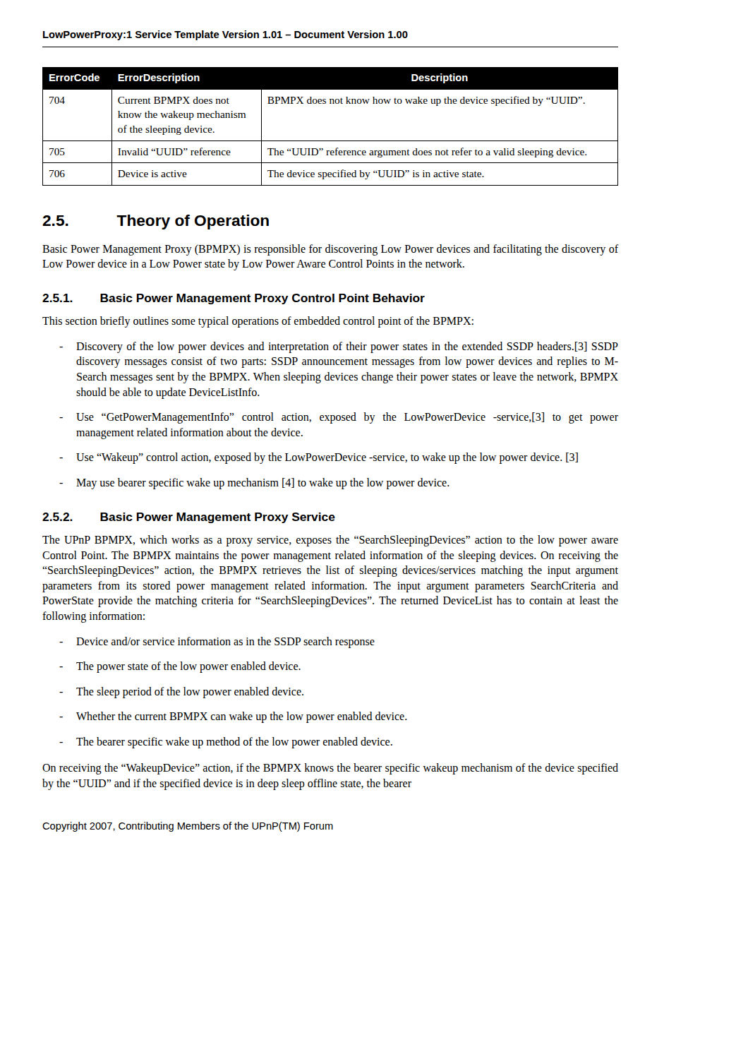LowPowerProxy:1 Service Template Version 1.01 – Document Version 1.00
| ErrorCode | ErrorDescription | Description |
| --- | --- | --- |
| 704 | Current BPMPX does not know the wakeup mechanism of the sleeping device. | BPMPX does not know how to wake up the device specified by “UUID”. |
| 705 | Invalid “UUID” reference | The “UUID” reference argument does not refer to a valid sleeping device. |
| 706 | Device is active | The device specified by “UUID” is in active state. |
2.5. Theory of Operation
Basic Power Management Proxy (BPMPX) is responsible for discovering Low Power devices and facilitating the discovery of Low Power device in a Low Power state by Low Power Aware Control Points in the network.
2.5.1. Basic Power Management Proxy Control Point Behavior
This section briefly outlines some typical operations of embedded control point of the BPMPX:
Discovery of the low power devices and interpretation of their power states in the extended SSDP headers.[3] SSDP discovery messages consist of two parts: SSDP announcement messages from low power devices and replies to M-Search messages sent by the BPMPX. When sleeping devices change their power states or leave the network, BPMPX should be able to update DeviceListInfo.
Use “GetPowerManagementInfo” control action, exposed by the LowPowerDevice -service,[3] to get power management related information about the device.
Use “Wakeup” control action, exposed by the LowPowerDevice -service, to wake up the low power device. [3]
May use bearer specific wake up mechanism [4] to wake up the low power device.
2.5.2. Basic Power Management Proxy Service
The UPnP BPMPX, which works as a proxy service, exposes the “SearchSleepingDevices” action to the low power aware Control Point. The BPMPX maintains the power management related information of the sleeping devices. On receiving the “SearchSleepingDevices” action, the BPMPX retrieves the list of sleeping devices/services matching the input argument parameters from its stored power management related information. The input argument parameters SearchCriteria and PowerState provide the matching criteria for “SearchSleepingDevices”. The returned DeviceList has to contain at least the following information:
Device and/or service information as in the SSDP search response
The power state of the low power enabled device.
The sleep period of the low power enabled device.
Whether the current BPMPX can wake up the low power enabled device.
The bearer specific wake up method of the low power enabled device.
On receiving the “WakeupDevice” action, if the BPMPX knows the bearer specific wakeup mechanism of the device specified by the “UUID” and if the specified device is in deep sleep offline state, the bearer
Copyright 2007, Contributing Members of the UPnP(TM) Forum